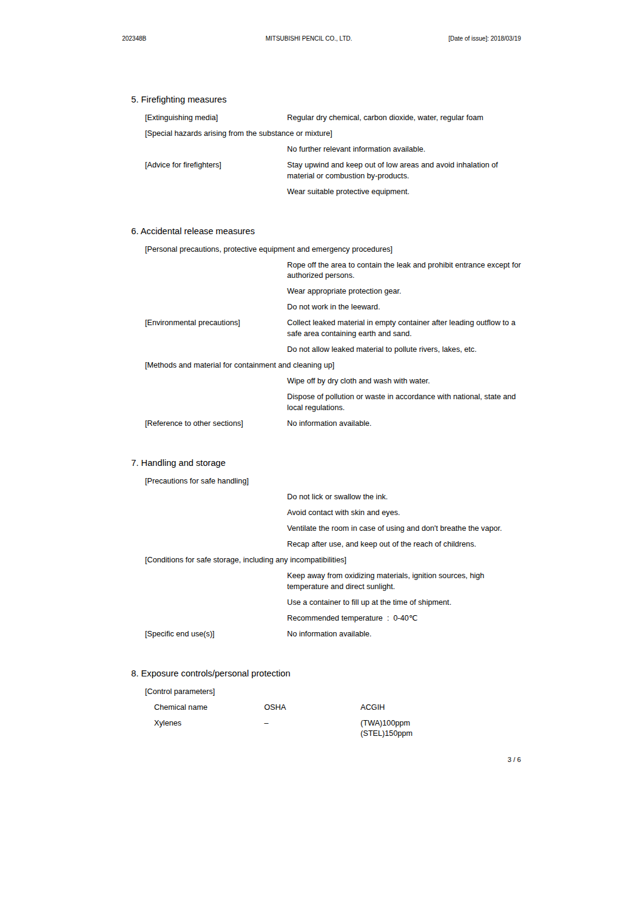202348B
MITSUBISHI PENCIL CO., LTD.
[Date of issue]: 2018/03/19
5. Firefighting measures
[Extinguishing media]
Regular dry chemical, carbon dioxide, water, regular foam
[Special hazards arising from the substance or mixture]
No further relevant information available.
[Advice for firefighters]
Stay upwind and keep out of low areas and avoid inhalation of material or combustion by-products.
Wear suitable protective equipment.
6. Accidental release measures
[Personal precautions, protective equipment and emergency procedures]
Rope off the area to contain the leak and prohibit entrance except for authorized persons.
Wear appropriate protection gear.
Do not work in the leeward.
[Environmental precautions]
Collect leaked material in empty container after leading outflow to a safe area containing earth and sand.
Do not allow leaked material to pollute rivers, lakes, etc.
[Methods and material for containment and cleaning up]
Wipe off by dry cloth and wash with water.
Dispose of pollution or waste in accordance with national, state and local regulations.
[Reference to other sections]
No information available.
7. Handling and storage
[Precautions for safe handling]
Do not lick or swallow the ink.
Avoid contact with skin and eyes.
Ventilate the room in case of using and don't breathe the vapor.
Recap after use, and keep out of the reach of childrens.
[Conditions for safe storage, including any incompatibilities]
Keep away from oxidizing materials, ignition sources, high temperature and direct sunlight.
Use a container to fill up at the time of shipment.
Recommended temperature : 0-40℃
[Specific end use(s)]
No information available.
8. Exposure controls/personal protection
[Control parameters]
Chemical name
OSHA
ACGIH
Xylenes
–
(TWA)100ppm
(STEL)150ppm
3 / 6